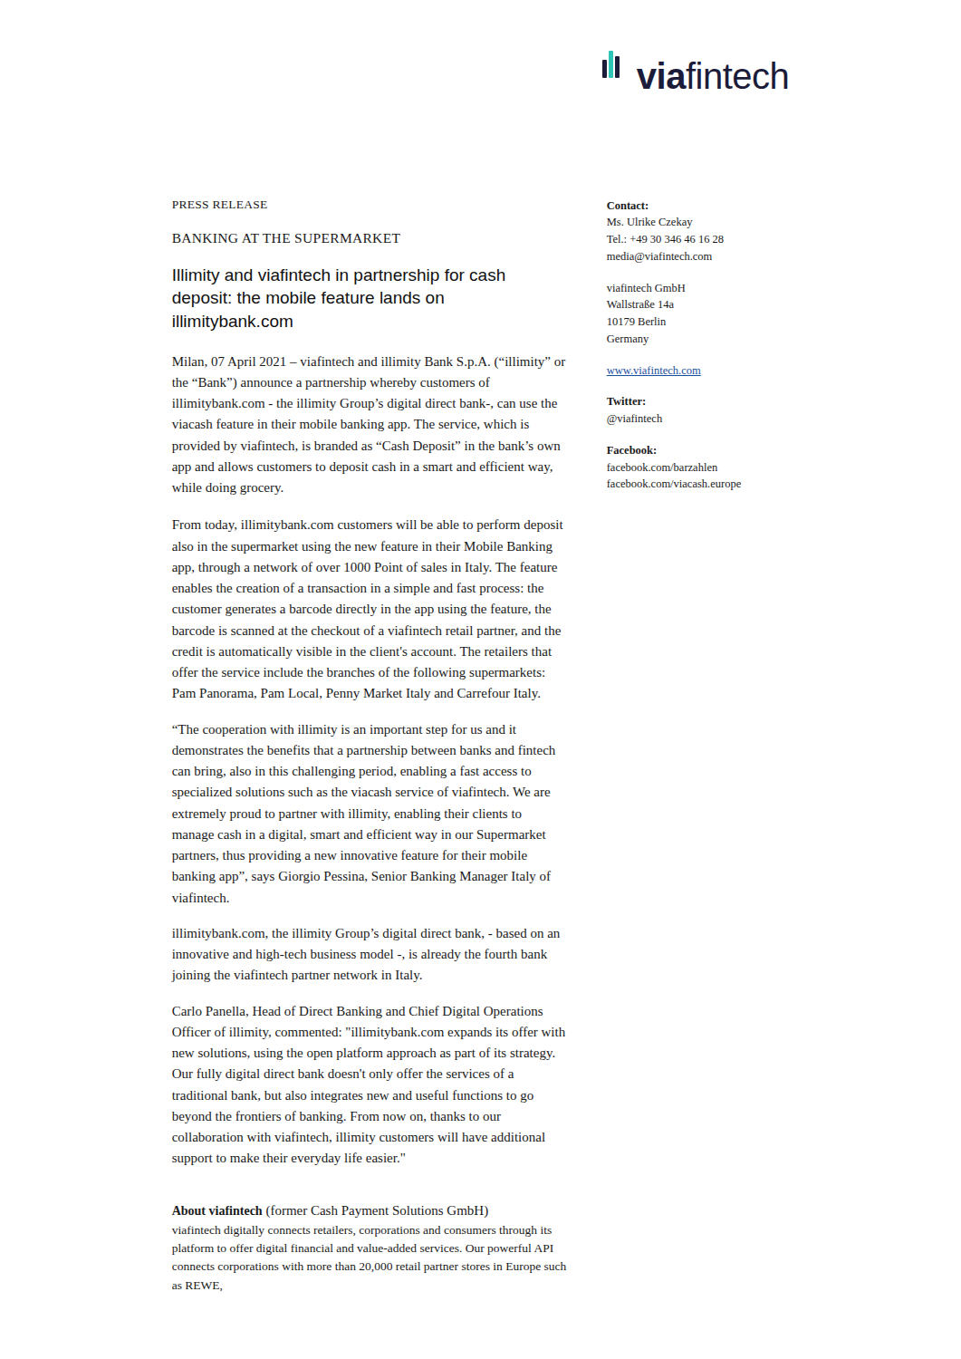via fintech
PRESS RELEASE
BANKING AT THE SUPERMARKET
Illimity and viafintech in partnership for cash deposit: the mobile feature lands on illimitybank.com
Milan, 07 April 2021 – viafintech and illimity Bank S.p.A. (“illimity” or the “Bank”) announce a partnership whereby customers of illimitybank.com - the illimity Group’s digital direct bank-, can use the viacash feature in their mobile banking app. The service, which is provided by viafintech, is branded as “Cash Deposit” in the bank’s own app and allows customers to deposit cash in a smart and efficient way, while doing grocery.
From today, illimitybank.com customers will be able to perform deposit also in the supermarket using the new feature in their Mobile Banking app, through a network of over 1000 Point of sales in Italy. The feature enables the creation of a transaction in a simple and fast process: the customer generates a barcode directly in the app using the feature, the barcode is scanned at the checkout of a viafintech retail partner, and the credit is automatically visible in the client's account. The retailers that offer the service include the branches of the following supermarkets: Pam Panorama, Pam Local, Penny Market Italy and Carrefour Italy.
“The cooperation with illimity is an important step for us and it demonstrates the benefits that a partnership between banks and fintech can bring, also in this challenging period, enabling a fast access to specialized solutions such as the viacash service of viafintech. We are extremely proud to partner with illimity, enabling their clients to manage cash in a digital, smart and efficient way in our Supermarket partners, thus providing a new innovative feature for their mobile banking app”, says Giorgio Pessina, Senior Banking Manager Italy of viafintech.
illimitybank.com, the illimity Group’s digital direct bank, - based on an innovative and high-tech business model -, is already the fourth bank joining the viafintech partner network in Italy.
Carlo Panella, Head of Direct Banking and Chief Digital Operations Officer of illimity, commented: "illimitybank.com expands its offer with new solutions, using the open platform approach as part of its strategy. Our fully digital direct bank doesn't only offer the services of a traditional bank, but also integrates new and useful functions to go beyond the frontiers of banking. From now on, thanks to our collaboration with viafintech, illimity customers will have additional support to make their everyday life easier."
About viafintech
(former Cash Payment Solutions GmbH)
viafintech digitally connects retailers, corporations and consumers through its platform to offer digital financial and value-added services. Our powerful API connects corporations with more than 20,000 retail partner stores in Europe such as REWE,
Contact:
Ms. Ulrike Czekay
Tel.: +49 30 346 46 16 28
media@viafintech.com
viafintech GmbH
Wallstraße 14a
10179 Berlin
Germany
www.viafintech.com
Twitter:
@viafintech
Facebook:
facebook.com/barzahlen
facebook.com/viacash.europe